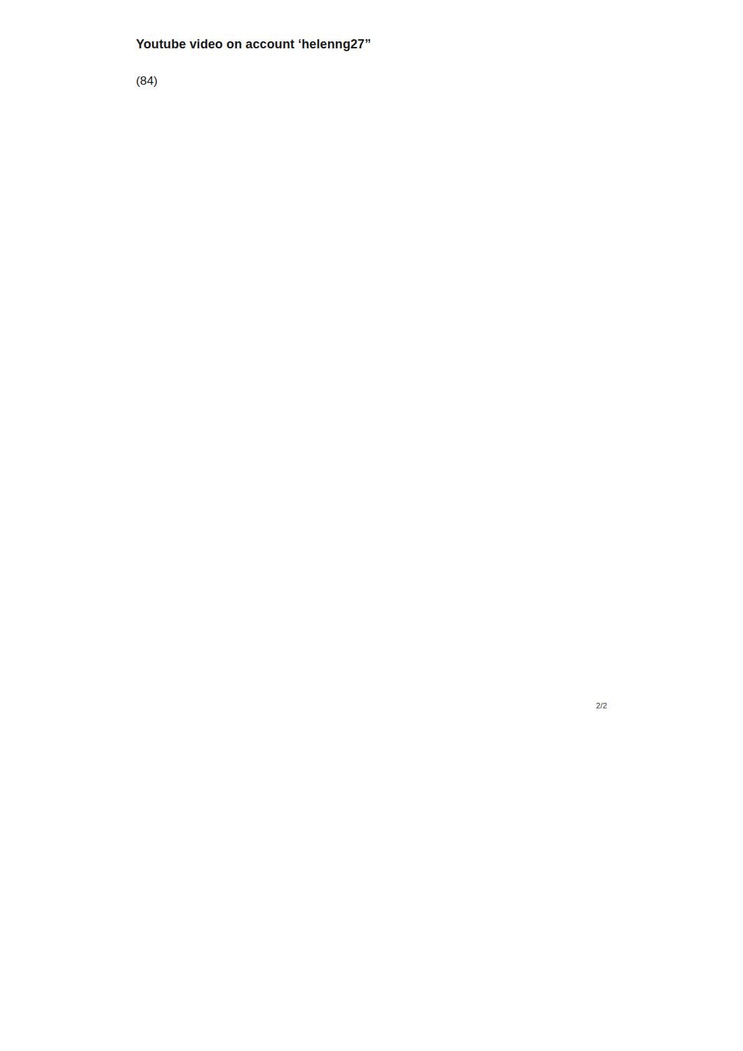Youtube video on account ‘helenng27”
(84)
2/2